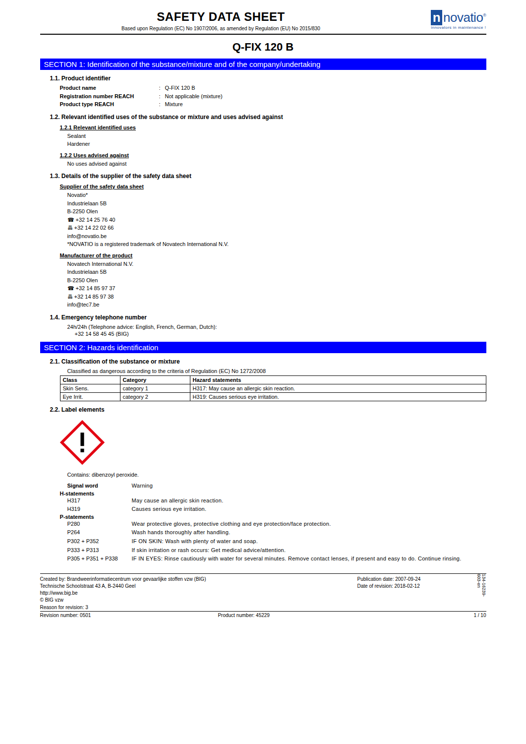SAFETY DATA SHEET
Based upon Regulation (EC) No 1907/2006, as amended by Regulation (EU) No 2015/830
nnovatio®
innovators in maintenance !
Q-FIX 120 B
SECTION 1: Identification of the substance/mixture and of the company/undertaking
1.1. Product identifier
Product name: Q-FIX 120 B
Registration number REACH: Not applicable (mixture)
Product type REACH: Mixture
1.2. Relevant identified uses of the substance or mixture and uses advised against
1.2.1 Relevant identified uses
Sealant
Hardener
1.2.2 Uses advised against
No uses advised against
1.3. Details of the supplier of the safety data sheet
Supplier of the safety data sheet
Novatio*
Industrielaan 5B
B-2250 Olen
☎ +32 14 25 76 40
🖷 +32 14 22 02 66
info@novatio.be
*NOVATIO is a registered trademark of Novatech International N.V.
Manufacturer of the product
Novatech International N.V.
Industrielaan 5B
B-2250 Olen
☎ +32 14 85 97 37
🖷 +32 14 85 97 38
info@tec7.be
1.4. Emergency telephone number
24h/24h (Telephone advice: English, French, German, Dutch):
+32 14 58 45 45 (BIG)
SECTION 2: Hazards identification
2.1. Classification of the substance or mixture
Classified as dangerous according to the criteria of Regulation (EC) No 1272/2008
| Class | Category | Hazard statements |
| --- | --- | --- |
| Skin Sens. | category 1 | H317: May cause an allergic skin reaction. |
| Eye Irrit. | category 2 | H319: Causes serious eye irritation. |
2.2. Label elements
Contains: dibenzoyl peroxide.
Signal word Warning
H-statements
H317 May cause an allergic skin reaction.
H319 Causes serious eye irritation.
P-statements
P280 Wear protective gloves, protective clothing and eye protection/face protection.
P264 Wash hands thoroughly after handling.
P302 + P352 IF ON SKIN: Wash with plenty of water and soap.
P333 + P313 If skin irritation or rash occurs: Get medical advice/attention.
P305 + P351 + P338 IF IN EYES: Rinse cautiously with water for several minutes. Remove contact lenses, if present and easy to do. Continue rinsing.
Created by: Brandweerinformatiecentrum voor gevaarlijke stoffen vzw (BIG)
Technische Schoolstraat 43 A, B-2440 Geel
http://www.big.be
© BIG vzw
Publication date: 2007-09-24
Date of revision: 2018-02-12
134-16239-603-en
Reason for revision: 3
Revision number: 0501
Product number: 45229
1 / 10